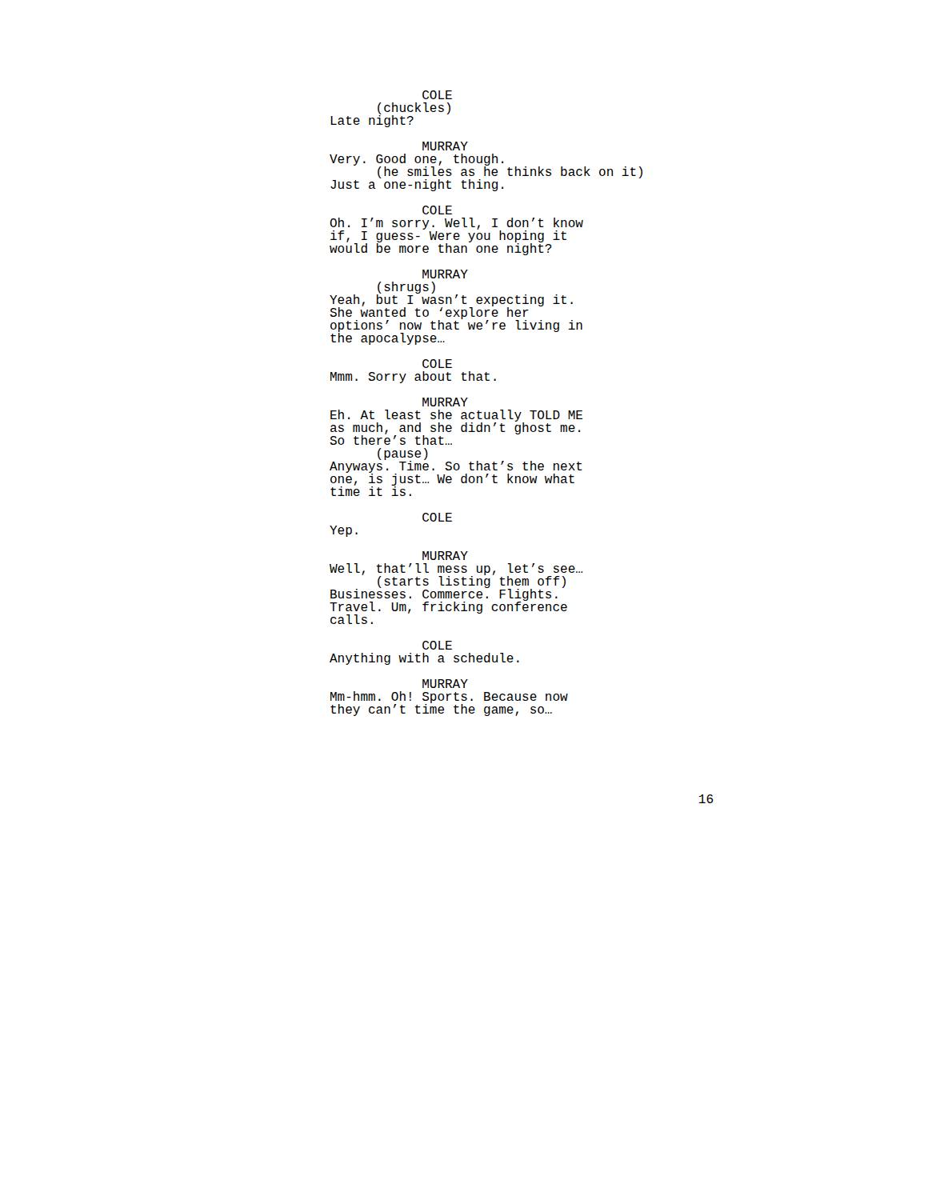COLE
(chuckles)
Late night?
MURRAY
Very. Good one, though.
(he smiles as he thinks back on it)
Just a one-night thing.
COLE
Oh. I’m sorry. Well, I don’t know if, I guess- Were you hoping it would be more than one night?
MURRAY
(shrugs)
Yeah, but I wasn’t expecting it. She wanted to ‘explore her options’ now that we’re living in the apocalypse…
COLE
Mmm. Sorry about that.
MURRAY
Eh. At least she actually TOLD ME as much, and she didn’t ghost me. So there’s that…
(pause)
Anyways. Time. So that’s the next one, is just… We don’t know what time it is.
COLE
Yep.
MURRAY
Well, that’ll mess up, let’s see…
(starts listing them off)
Businesses. Commerce. Flights. Travel. Um, fricking conference calls.
COLE
Anything with a schedule.
MURRAY
Mm-hmm. Oh! Sports. Because now they can’t time the game, so…
16